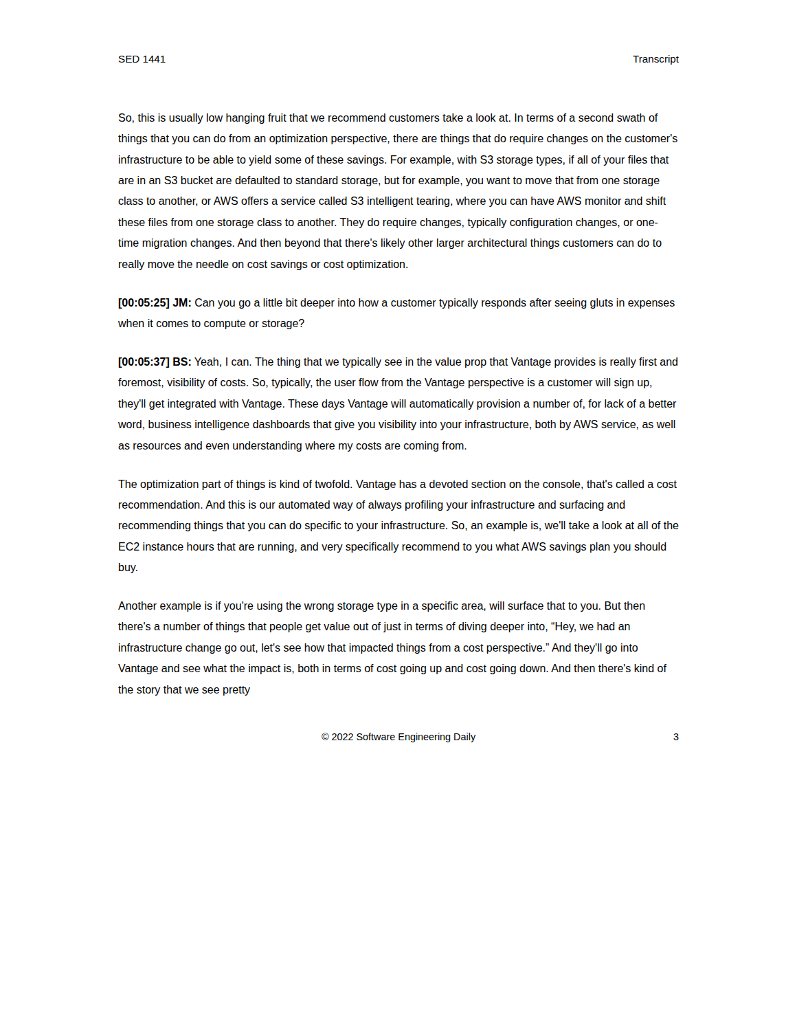SED 1441 Transcript
So, this is usually low hanging fruit that we recommend customers take a look at. In terms of a second swath of things that you can do from an optimization perspective, there are things that do require changes on the customer's infrastructure to be able to yield some of these savings. For example, with S3 storage types, if all of your files that are in an S3 bucket are defaulted to standard storage, but for example, you want to move that from one storage class to another, or AWS offers a service called S3 intelligent tearing, where you can have AWS monitor and shift these files from one storage class to another. They do require changes, typically configuration changes, or one-time migration changes. And then beyond that there's likely other larger architectural things customers can do to really move the needle on cost savings or cost optimization.
[00:05:25] JM: Can you go a little bit deeper into how a customer typically responds after seeing gluts in expenses when it comes to compute or storage?
[00:05:37] BS: Yeah, I can. The thing that we typically see in the value prop that Vantage provides is really first and foremost, visibility of costs. So, typically, the user flow from the Vantage perspective is a customer will sign up, they'll get integrated with Vantage. These days Vantage will automatically provision a number of, for lack of a better word, business intelligence dashboards that give you visibility into your infrastructure, both by AWS service, as well as resources and even understanding where my costs are coming from.
The optimization part of things is kind of twofold. Vantage has a devoted section on the console, that's called a cost recommendation. And this is our automated way of always profiling your infrastructure and surfacing and recommending things that you can do specific to your infrastructure. So, an example is, we'll take a look at all of the EC2 instance hours that are running, and very specifically recommend to you what AWS savings plan you should buy.
Another example is if you're using the wrong storage type in a specific area, will surface that to you. But then there's a number of things that people get value out of just in terms of diving deeper into, “Hey, we had an infrastructure change go out, let's see how that impacted things from a cost perspective.” And they'll go into Vantage and see what the impact is, both in terms of cost going up and cost going down. And then there's kind of the story that we see pretty
© 2022 Software Engineering Daily 3